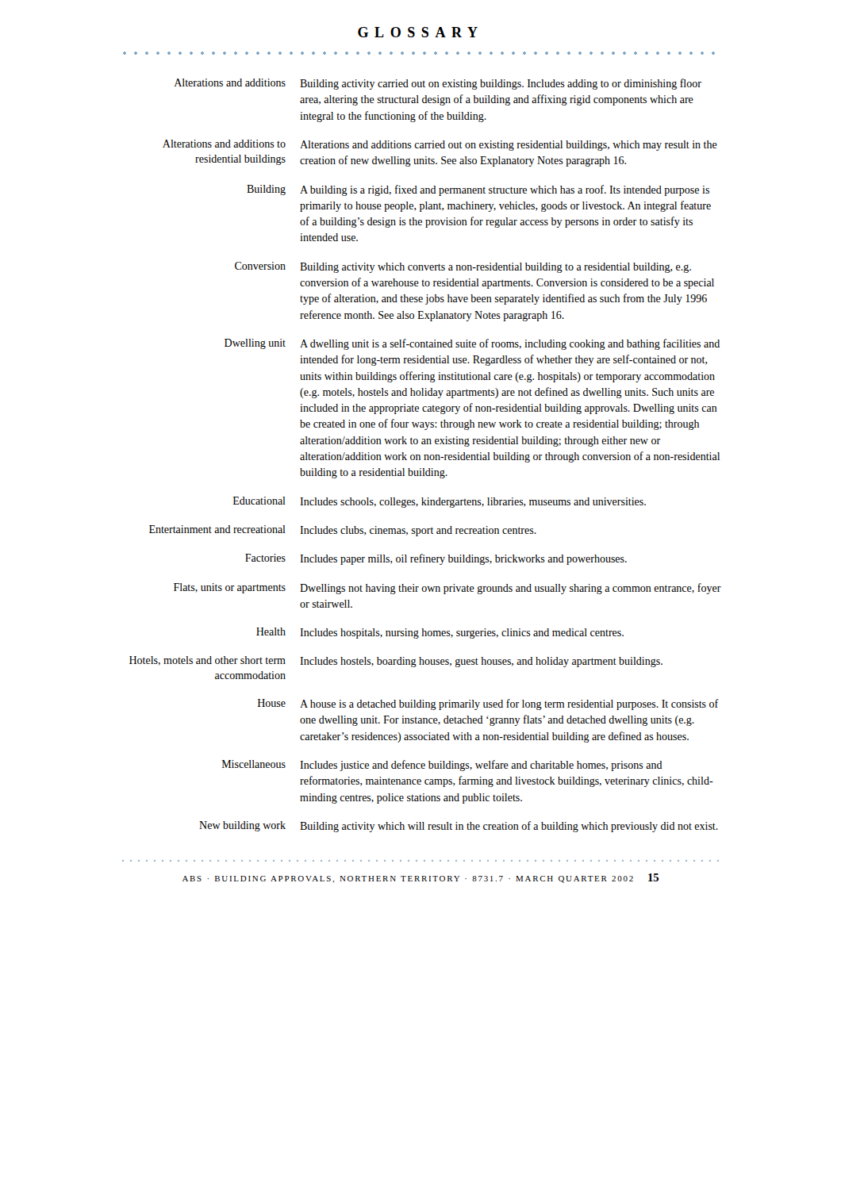Glossary
Alterations and additions
Building activity carried out on existing buildings. Includes adding to or diminishing floor area, altering the structural design of a building and affixing rigid components which are integral to the functioning of the building.
Alterations and additions to residential buildings
Alterations and additions carried out on existing residential buildings, which may result in the creation of new dwelling units. See also Explanatory Notes paragraph 16.
Building
A building is a rigid, fixed and permanent structure which has a roof. Its intended purpose is primarily to house people, plant, machinery, vehicles, goods or livestock. An integral feature of a building’s design is the provision for regular access by persons in order to satisfy its intended use.
Conversion
Building activity which converts a non-residential building to a residential building, e.g. conversion of a warehouse to residential apartments. Conversion is considered to be a special type of alteration, and these jobs have been separately identified as such from the July 1996 reference month. See also Explanatory Notes paragraph 16.
Dwelling unit
A dwelling unit is a self-contained suite of rooms, including cooking and bathing facilities and intended for long-term residential use. Regardless of whether they are self-contained or not, units within buildings offering institutional care (e.g. hospitals) or temporary accommodation (e.g. motels, hostels and holiday apartments) are not defined as dwelling units. Such units are included in the appropriate category of non-residential building approvals. Dwelling units can be created in one of four ways: through new work to create a residential building; through alteration/addition work to an existing residential building; through either new or alteration/addition work on non-residential building or through conversion of a non-residential building to a residential building.
Educational
Includes schools, colleges, kindergartens, libraries, museums and universities.
Entertainment and recreational
Includes clubs, cinemas, sport and recreation centres.
Factories
Includes paper mills, oil refinery buildings, brickworks and powerhouses.
Flats, units or apartments
Dwellings not having their own private grounds and usually sharing a common entrance, foyer or stairwell.
Health
Includes hospitals, nursing homes, surgeries, clinics and medical centres.
Hotels, motels and other short term accommodation
Includes hostels, boarding houses, guest houses, and holiday apartment buildings.
House
A house is a detached building primarily used for long term residential purposes. It consists of one dwelling unit. For instance, detached ‘granny flats’ and detached dwelling units (e.g. caretaker’s residences) associated with a non-residential building are defined as houses.
Miscellaneous
Includes justice and defence buildings, welfare and charitable homes, prisons and reformatories, maintenance camps, farming and livestock buildings, veterinary clinics, child-minding centres, police stations and public toilets.
New building work
Building activity which will result in the creation of a building which previously did not exist.
ABS · Building Approvals, Northern Territory · 8731.7 · March Quarter 2002 15